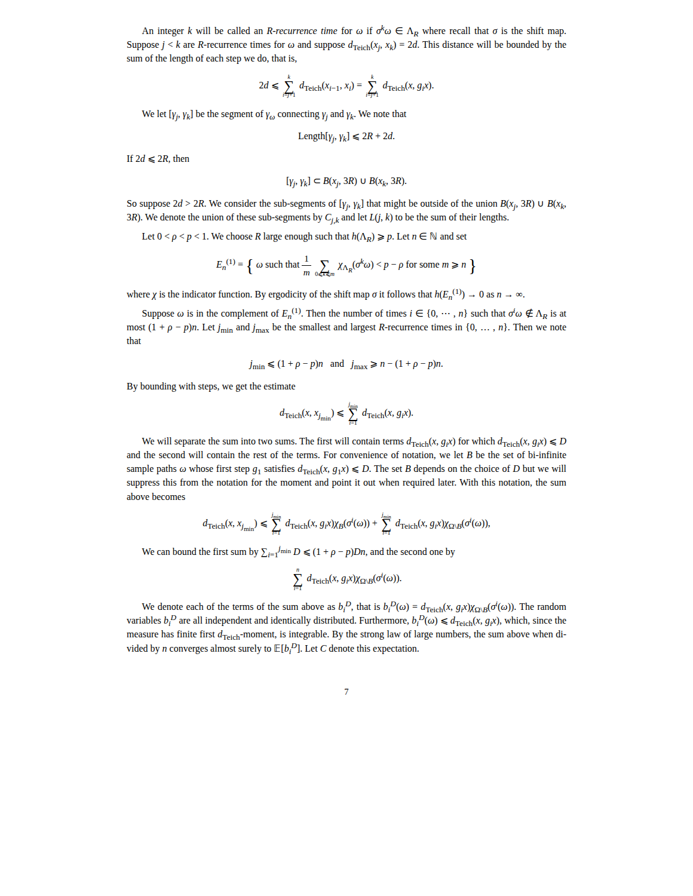An integer k will be called an R-recurrence time for ω if σkω ∈ ΛR where recall that σ is the shift map. Suppose j < k are R-recurrence times for ω and suppose dTeich(xj, xk) = 2d. This distance will be bounded by the sum of the length of each step we do, that is,
2d ⩽ k∑i=j+1 dTeich(xi−1, xi) = k∑i=j+1 dTeich(x, gix).
We let [γj, γk] be the segment of γω connecting γj and γk. We note that
Length[γj, γk] ⩽ 2R + 2d.
If 2d ⩽ 2R, then
[γj, γk] ⊂ B(xj, 3R) ∪ B(xk, 3R).
So suppose 2d > 2R. We consider the sub-segments of [γj, γk] that might be outside of the union B(xj, 3R) ∪ B(xk, 3R). We denote the union of these sub-segments by Cj,k and let L(j, k) to be the sum of their lengths.
Let 0 < ρ < p < 1. We choose R large enough such that h(ΛR) ⩾ p. Let n ∈ ℕ and set
En(1) = { ω such that 1 m ∑0⩽k⩽m χΛR(σkω) < p − ρ for some m ⩾ n }
where χ is the indicator function. By ergodicity of the shift map σ it follows that h(En(1)) → 0 as n → ∞.
Suppose ω is in the complement of En(1). Then the number of times i ∈ {0, ⋯ , n} such that σiω ∉ ΛR is at most (1 + ρ − p)n. Let jmin and jmax be the smallest and largest R-recurrence times in {0, … , n}. Then we note that
jmin ⩽ (1 + ρ − p)n and jmax ⩾ n − (1 + ρ − p)n.
By bounding with steps, we get the estimate
dTeich(x, xjmin) ⩽ jmin∑i=1 dTeich(x, gix).
We will separate the sum into two sums. The first will contain terms dTeich(x, gix) for which dTeich(x, gix) ⩽ D and the second will contain the rest of the terms. For convenience of notation, we let B be the set of bi-infinite sample paths ω whose first step g1 satisfies dTeich(x, g1x) ⩽ D. The set B depends on the choice of D but we will suppress this from the notation for the moment and point it out when required later. With this notation, the sum above becomes
dTeich(x, xjmin) ⩽ jmin∑i=1 dTeich(x, gix)χB(σi(ω)) + jmin∑i=1 dTeich(x, gix)χΩ\B(σi(ω)),
We can bound the first sum by ∑i=1jmin D ⩽ (1 + ρ − p)Dn, and the second one by
n∑i=1 dTeich(x, gix)χΩ\B(σi(ω)).
We denote each of the terms of the sum above as biD, that is biD(ω) = dTeich(x, gix)χΩ\B(σi(ω)). The random variables biD are all independent and identically distributed. Furthermore, biD(ω) ⩽ dTeich(x, gix), which, since the measure has finite first dTeich-moment, is integrable. By the strong law of large numbers, the sum above when divided by n converges almost surely to 𝔼[biD]. Let C denote this expectation.
7